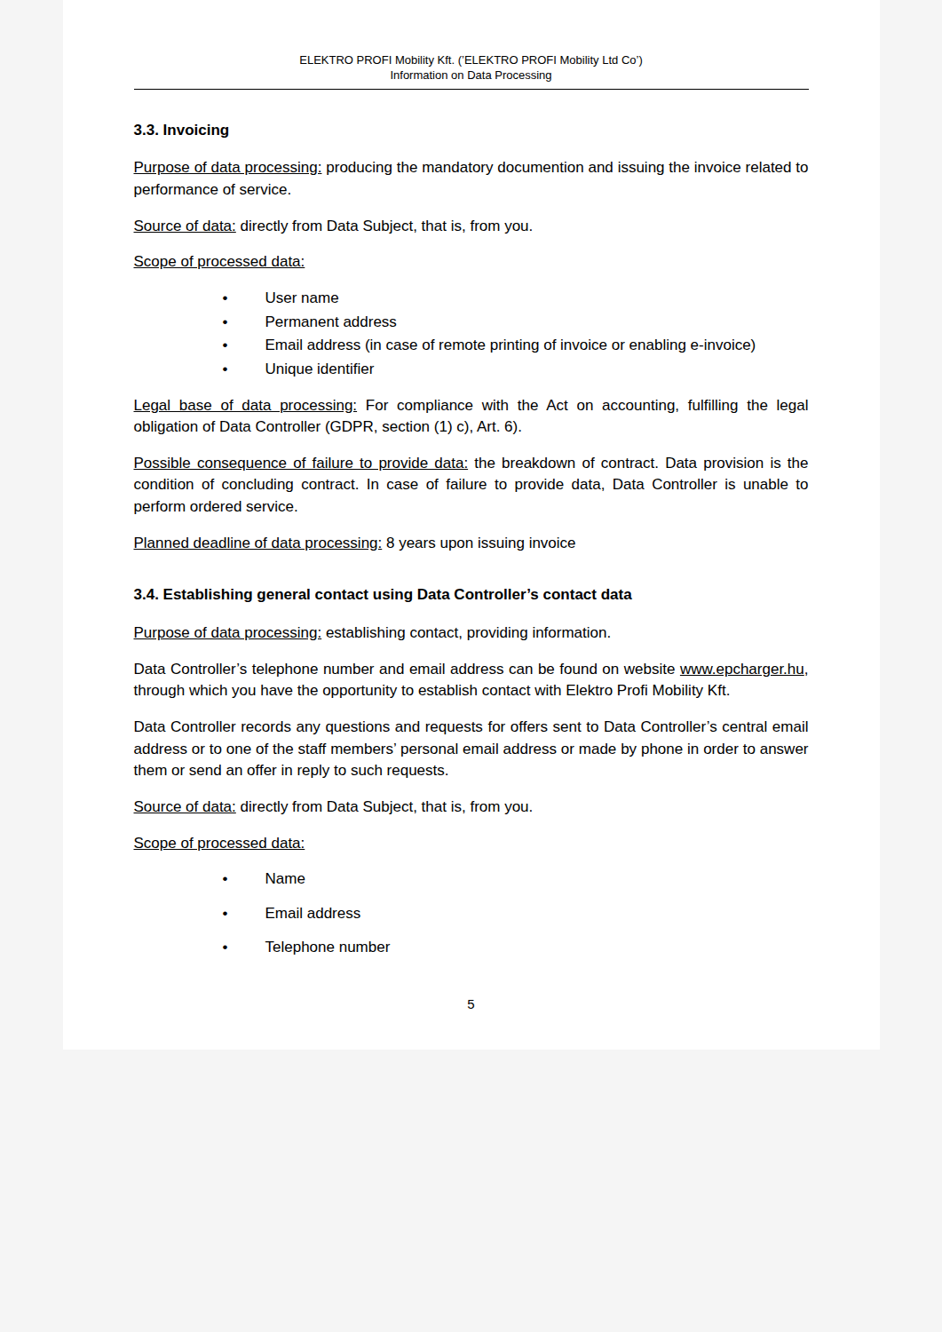ELEKTRO PROFI Mobility Kft. (’ELEKTRO PROFI Mobility Ltd Co’)
Information on Data Processing
3.3. Invoicing
Purpose of data processing: producing the mandatory documention and issuing the invoice related to performance of service.
Source of data: directly from Data Subject, that is, from you.
Scope of processed data:
User name
Permanent address
Email address (in case of remote printing of invoice or enabling e-invoice)
Unique identifier
Legal base of data processing: For compliance with the Act on accounting, fulfilling the legal obligation of Data Controller (GDPR, section (1) c), Art. 6).
Possible consequence of failure to provide data: the breakdown of contract. Data provision is the condition of concluding contract. In case of failure to provide data, Data Controller is unable to perform ordered service.
Planned deadline of data processing: 8 years upon issuing invoice
3.4. Establishing general contact using Data Controller’s contact data
Purpose of data processing: establishing contact, providing information.
Data Controller’s telephone number and email address can be found on website www.epcharger.hu, through which you have the opportunity to establish contact with Elektro Profi Mobility Kft.
Data Controller records any questions and requests for offers sent to Data Controller’s central email address or to one of the staff members’ personal email address or made by phone in order to answer them or send an offer in reply to such requests.
Source of data: directly from Data Subject, that is, from you.
Scope of processed data:
Name
Email address
Telephone number
5